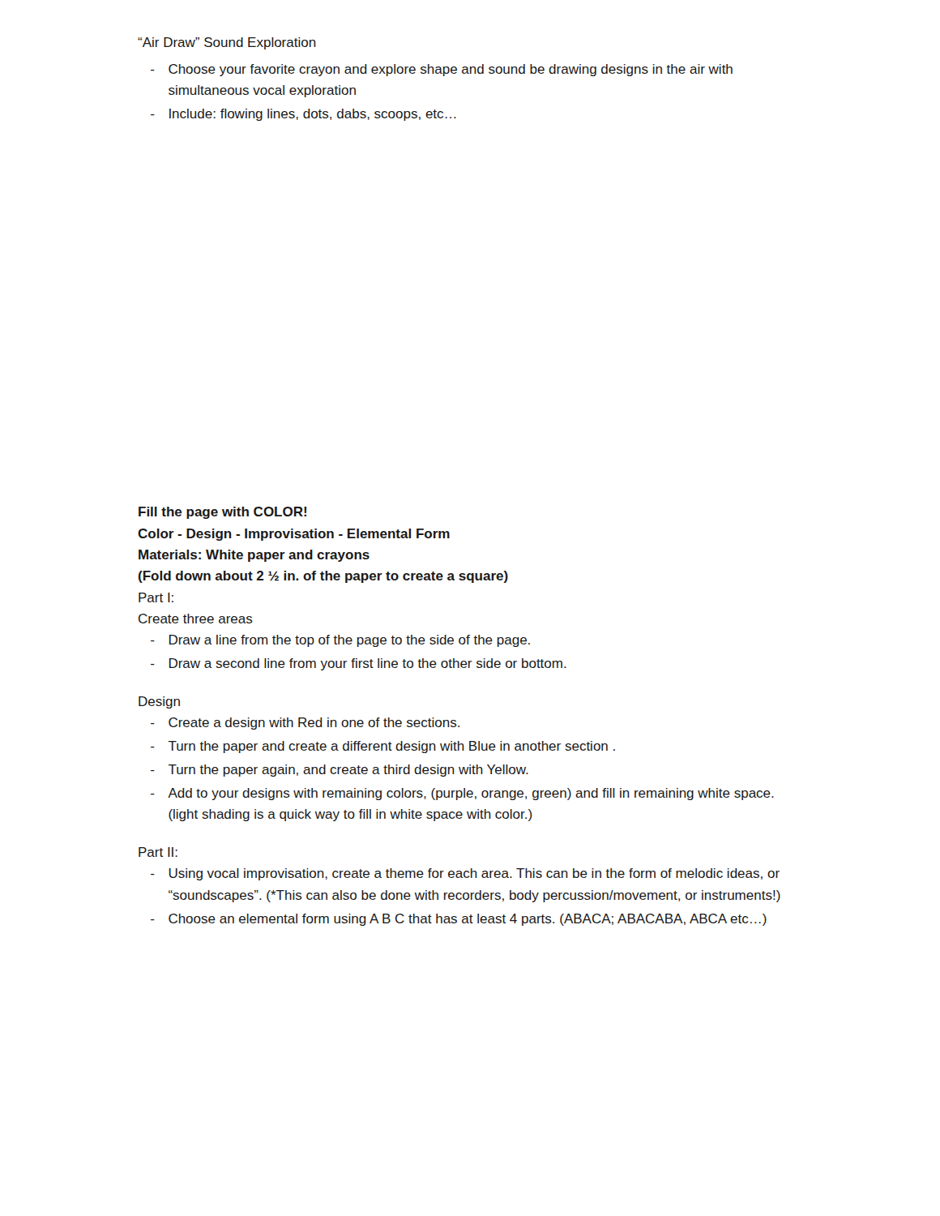“Air Draw” Sound Exploration
Choose your favorite crayon and explore shape and sound be drawing designs in the air with simultaneous vocal exploration
Include: flowing lines, dots, dabs, scoops, etc…
Fill the page with COLOR!
Color - Design - Improvisation - Elemental Form
Materials: White paper and crayons
(Fold down about 2 ½ in. of the paper to create a square)
Part I:
Create three areas
Draw a line from the top of the page to the side of the page.
Draw a second line from your first line to the other side or bottom.
Design
Create a design with Red in one of the sections.
Turn the paper and create a different design with Blue in another section .
Turn the paper again, and create a third design with Yellow.
Add to your designs with remaining colors, (purple, orange, green) and fill in remaining white space. (light shading is a quick way to fill in white space with color.)
Part II:
Using vocal improvisation, create a theme for each area. This can be in the form of melodic ideas, or “soundscapes”. (*This can also be done with recorders, body percussion/movement, or instruments!)
Choose an elemental form using A B C that has at least 4 parts. (ABACA; ABACABA, ABCA etc…)